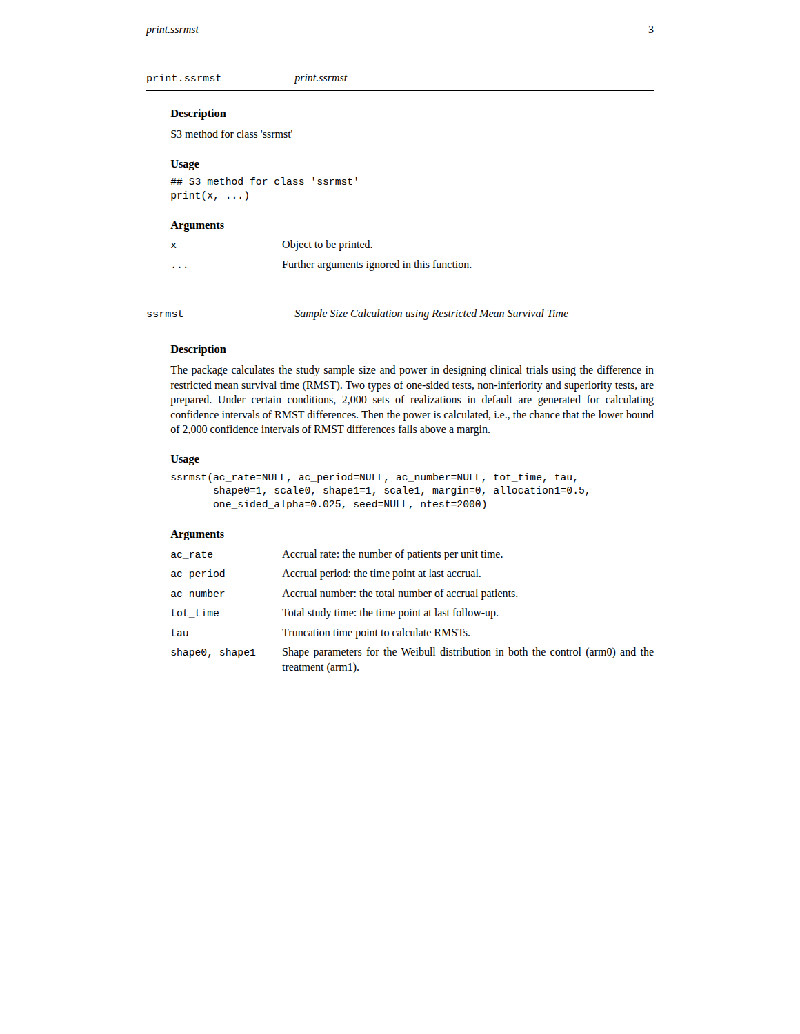print.ssrmst 3
print.ssrmst print.ssrmst
Description
S3 method for class 'ssrmst'
Usage
## S3 method for class 'ssrmst'
print(x, ...)
Arguments
x
Object to be printed.
...
Further arguments ignored in this function.
ssrmst Sample Size Calculation using Restricted Mean Survival Time
Description
The package calculates the study sample size and power in designing clinical trials using the difference in restricted mean survival time (RMST). Two types of one-sided tests, non-inferiority and superiority tests, are prepared. Under certain conditions, 2,000 sets of realizations in default are generated for calculating confidence intervals of RMST differences. Then the power is calculated, i.e., the chance that the lower bound of 2,000 confidence intervals of RMST differences falls above a margin.
Usage
ssrmst(ac_rate=NULL, ac_period=NULL, ac_number=NULL, tot_time, tau,
       shape0=1, scale0, shape1=1, scale1, margin=0, allocation1=0.5,
       one_sided_alpha=0.025, seed=NULL, ntest=2000)
Arguments
ac_rate
Accrual rate: the number of patients per unit time.
ac_period
Accrual period: the time point at last accrual.
ac_number
Accrual number: the total number of accrual patients.
tot_time
Total study time: the time point at last follow-up.
tau
Truncation time point to calculate RMSTs.
shape0, shape1
Shape parameters for the Weibull distribution in both the control (arm0) and the treatment (arm1).